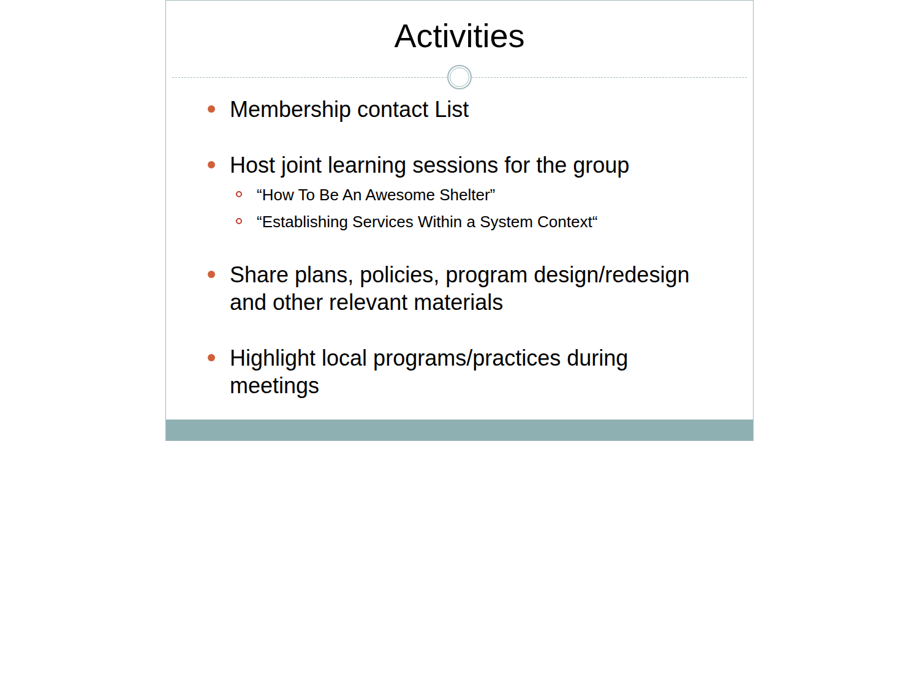Activities
Membership contact List
Host joint learning sessions for the group
“How To Be An Awesome Shelter”
“Establishing Services Within a System Context“
Share plans, policies, program design/redesign and other relevant materials
Highlight local programs/practices during meetings